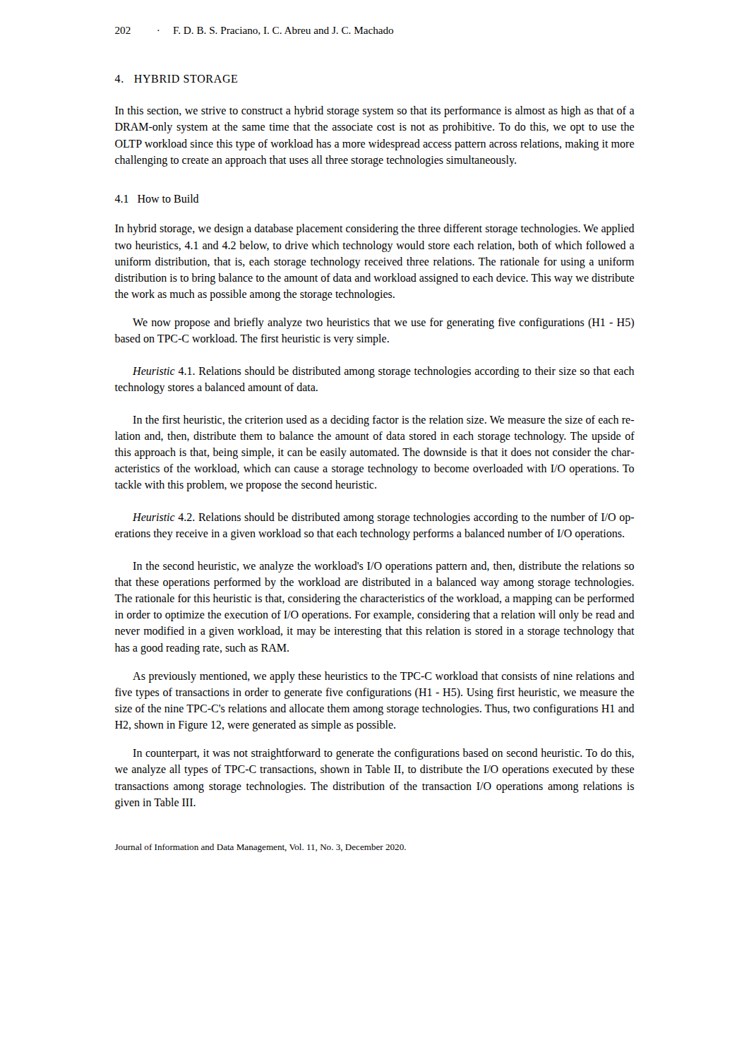202·F. D. B. S. Praciano, I. C. Abreu and J. C. Machado
4. HYBRID STORAGE
In this section, we strive to construct a hybrid storage system so that its performance is almost as high as that of a DRAM-only system at the same time that the associate cost is not as prohibitive. To do this, we opt to use the OLTP workload since this type of workload has a more widespread access pattern across relations, making it more challenging to create an approach that uses all three storage technologies simultaneously.
4.1 How to Build
In hybrid storage, we design a database placement considering the three different storage technologies. We applied two heuristics, 4.1 and 4.2 below, to drive which technology would store each relation, both of which followed a uniform distribution, that is, each storage technology received three relations. The rationale for using a uniform distribution is to bring balance to the amount of data and workload assigned to each device. This way we distribute the work as much as possible among the storage technologies.
We now propose and briefly analyze two heuristics that we use for generating five configurations (H1 - H5) based on TPC-C workload. The first heuristic is very simple.
Heuristic 4.1. Relations should be distributed among storage technologies according to their size so that each technology stores a balanced amount of data.
In the first heuristic, the criterion used as a deciding factor is the relation size. We measure the size of each relation and, then, distribute them to balance the amount of data stored in each storage technology. The upside of this approach is that, being simple, it can be easily automated. The downside is that it does not consider the characteristics of the workload, which can cause a storage technology to become overloaded with I/O operations. To tackle with this problem, we propose the second heuristic.
Heuristic 4.2. Relations should be distributed among storage technologies according to the number of I/O operations they receive in a given workload so that each technology performs a balanced number of I/O operations.
In the second heuristic, we analyze the workload's I/O operations pattern and, then, distribute the relations so that these operations performed by the workload are distributed in a balanced way among storage technologies. The rationale for this heuristic is that, considering the characteristics of the workload, a mapping can be performed in order to optimize the execution of I/O operations. For example, considering that a relation will only be read and never modified in a given workload, it may be interesting that this relation is stored in a storage technology that has a good reading rate, such as RAM.
As previously mentioned, we apply these heuristics to the TPC-C workload that consists of nine relations and five types of transactions in order to generate five configurations (H1 - H5). Using first heuristic, we measure the size of the nine TPC-C's relations and allocate them among storage technologies. Thus, two configurations H1 and H2, shown in Figure 12, were generated as simple as possible.
In counterpart, it was not straightforward to generate the configurations based on second heuristic. To do this, we analyze all types of TPC-C transactions, shown in Table II, to distribute the I/O operations executed by these transactions among storage technologies. The distribution of the transaction I/O operations among relations is given in Table III.
Journal of Information and Data Management, Vol. 11, No. 3, December 2020.